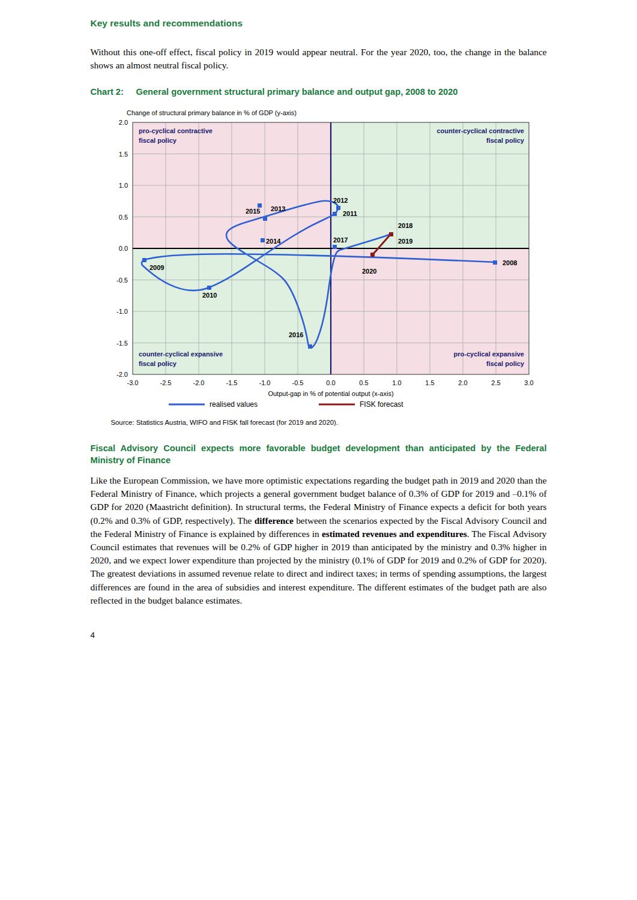Key results and recommendations
Without this one-off effect, fiscal policy in 2019 would appear neutral. For the year 2020, too, the change in the balance shows an almost neutral fiscal policy.
Chart 2: General government structural primary balance and output gap, 2008 to 2020
Change of structural primary balance in % of GDP (y-axis) 2.0 1.5 1.0 0.5 0.0 -0.5 -1.0 -1.5 -2.0 -3.0 -2.5 -2.0 -1.5 -1.0 -0.5 0.0 0.5 1.0 1.5 2.0 2.5 3.0 Output-gap in % of potential output (x-axis) pro-cyclical contractive fiscal policy counter-cyclical contractive fiscal policy counter-cyclical expansive fiscal policy pro-cyclical expansive fiscal policy 2008 2009 2010 2011 2012 2013 2014 2015 2016 2017 2018 2019 2020 realised values FISK forecast
Source: Statistics Austria, WIFO and FISK fall forecast (for 2019 and 2020).
Fiscal Advisory Council expects more favorable budget development than anticipated by the Federal Ministry of Finance
Like the European Commission, we have more optimistic expectations regarding the budget path in 2019 and 2020 than the Federal Ministry of Finance, which projects a general government budget balance of 0.3% of GDP for 2019 and –0.1% of GDP for 2020 (Maastricht definition). In structural terms, the Federal Ministry of Finance expects a deficit for both years (0.2% and 0.3% of GDP, respectively). The difference between the scenarios expected by the Fiscal Advisory Council and the Federal Ministry of Finance is explained by differences in estimated revenues and expenditures. The Fiscal Advisory Council estimates that revenues will be 0.2% of GDP higher in 2019 than anticipated by the ministry and 0.3% higher in 2020, and we expect lower expenditure than projected by the ministry (0.1% of GDP for 2019 and 0.2% of GDP for 2020). The greatest deviations in assumed revenue relate to direct and indirect taxes; in terms of spending assumptions, the largest differences are found in the area of subsidies and interest expenditure. The different estimates of the budget path are also reflected in the budget balance estimates.
4